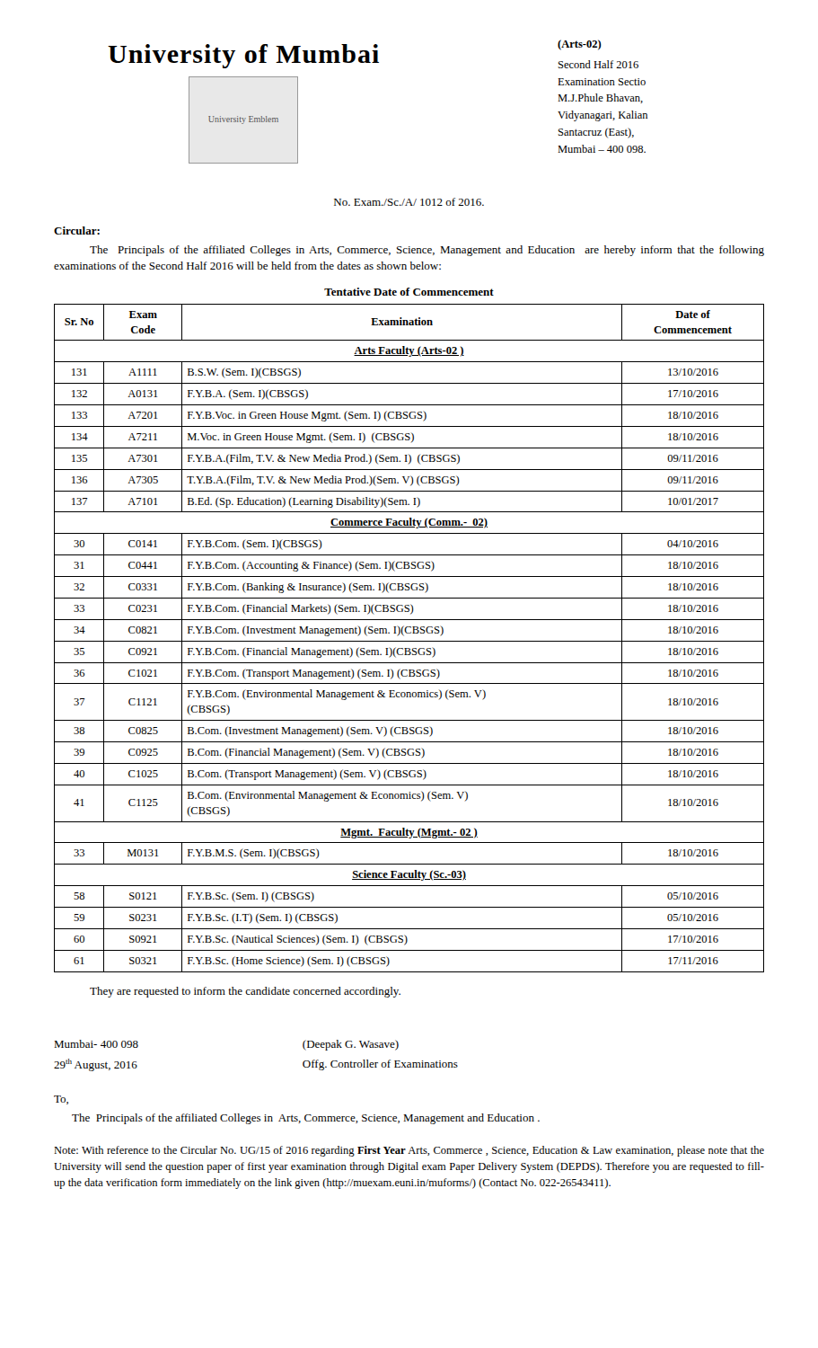(Arts-02)
Second Half 2016
Examination Sectio
M.J.Phule Bhavan,
Vidyanagari, Kalian
Santacruz (East),
Mumbai – 400 098.
University of Mumbai
University Emblem
No. Exam./Sc./A/ 1012 of 2016.
Circular:
The Principals of the affiliated Colleges in Arts, Commerce, Science, Management and Education are hereby inform that the following examinations of the Second Half 2016 will be held from the dates as shown below:
Tentative Date of Commencement
| Sr. No | Exam Code | Examination | Date of Commencement |
| --- | --- | --- | --- |
| Arts Faculty (Arts-02 ) |
| 131 | A1111 | B.S.W. (Sem. I)(CBSGS) | 13/10/2016 |
| 132 | A0131 | F.Y.B.A. (Sem. I)(CBSGS) | 17/10/2016 |
| 133 | A7201 | F.Y.B.Voc. in Green House Mgmt. (Sem. I) (CBSGS) | 18/10/2016 |
| 134 | A7211 | M.Voc. in Green House Mgmt. (Sem. I) (CBSGS) | 18/10/2016 |
| 135 | A7301 | F.Y.B.A.(Film, T.V. & New Media Prod.) (Sem. I) (CBSGS) | 09/11/2016 |
| 136 | A7305 | T.Y.B.A.(Film, T.V. & New Media Prod.)(Sem. V) (CBSGS) | 09/11/2016 |
| 137 | A7101 | B.Ed. (Sp. Education) (Learning Disability)(Sem. I) | 10/01/2017 |
| Commerce Faculty (Comm.- 02) |
| 30 | C0141 | F.Y.B.Com. (Sem. I)(CBSGS) | 04/10/2016 |
| 31 | C0441 | F.Y.B.Com. (Accounting & Finance) (Sem. I)(CBSGS) | 18/10/2016 |
| 32 | C0331 | F.Y.B.Com. (Banking & Insurance) (Sem. I)(CBSGS) | 18/10/2016 |
| 33 | C0231 | F.Y.B.Com. (Financial Markets) (Sem. I)(CBSGS) | 18/10/2016 |
| 34 | C0821 | F.Y.B.Com. (Investment Management) (Sem. I)(CBSGS) | 18/10/2016 |
| 35 | C0921 | F.Y.B.Com. (Financial Management) (Sem. I)(CBSGS) | 18/10/2016 |
| 36 | C1021 | F.Y.B.Com. (Transport Management) (Sem. I) (CBSGS) | 18/10/2016 |
| 37 | C1121 | F.Y.B.Com. (Environmental Management & Economics) (Sem. V) (CBSGS) | 18/10/2016 |
| 38 | C0825 | B.Com. (Investment Management) (Sem. V) (CBSGS) | 18/10/2016 |
| 39 | C0925 | B.Com. (Financial Management) (Sem. V) (CBSGS) | 18/10/2016 |
| 40 | C1025 | B.Com. (Transport Management) (Sem. V) (CBSGS) | 18/10/2016 |
| 41 | C1125 | B.Com. (Environmental Management & Economics) (Sem. V) (CBSGS) | 18/10/2016 |
| Mgmt. Faculty (Mgmt.- 02 ) |
| 33 | M0131 | F.Y.B.M.S. (Sem. I)(CBSGS) | 18/10/2016 |
| Science Faculty (Sc.-03) |
| 58 | S0121 | F.Y.B.Sc. (Sem. I) (CBSGS) | 05/10/2016 |
| 59 | S0231 | F.Y.B.Sc. (I.T) (Sem. I) (CBSGS) | 05/10/2016 |
| 60 | S0921 | F.Y.B.Sc. (Nautical Sciences) (Sem. I) (CBSGS) | 17/10/2016 |
| 61 | S0321 | F.Y.B.Sc. (Home Science) (Sem. I) (CBSGS) | 17/11/2016 |
They are requested to inform the candidate concerned accordingly.
| Mumbai- 400 098 | (Deepak G. Wasave) |
| 29 th August, 2016 | Offg. Controller of Examinations |
To,
The Principals of the affiliated Colleges in Arts, Commerce, Science, Management and Education .
Note: With reference to the Circular No. UG/15 of 2016 regarding First Year Arts, Commerce , Science, Education & Law examination, please note that the University will send the question paper of first year examination through Digital exam Paper Delivery System (DEPDS). Therefore you are requested to fill-up the data verification form immediately on the link given (http://muexam.euni.in/muforms/) (Contact No. 022-26543411).